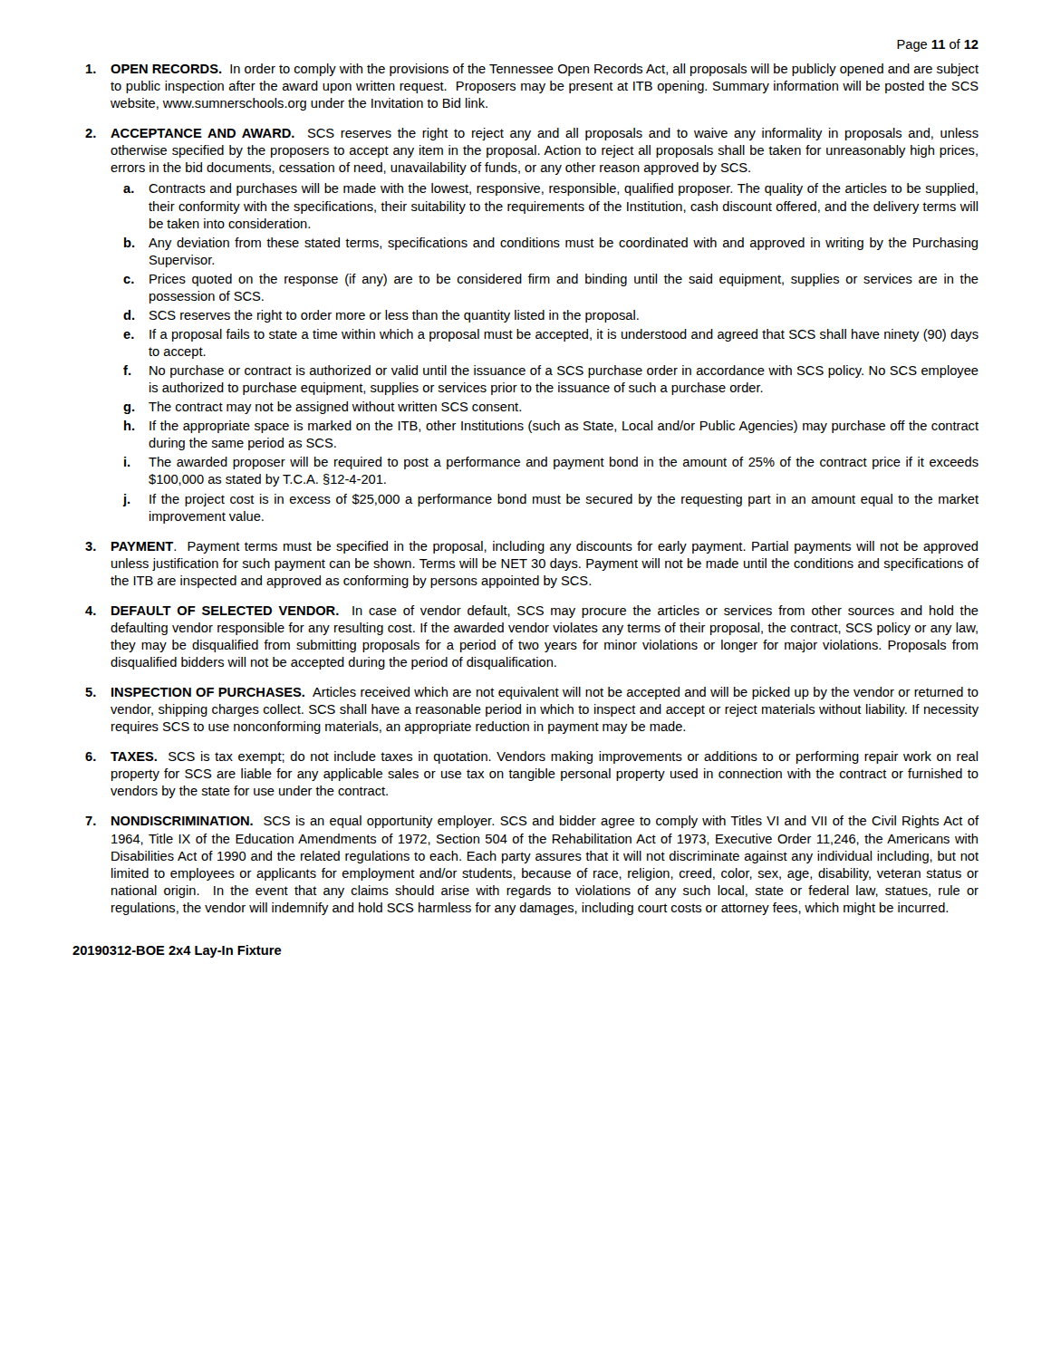Page 11 of 12
OPEN RECORDS. In order to comply with the provisions of the Tennessee Open Records Act, all proposals will be publicly opened and are subject to public inspection after the award upon written request. Proposers may be present at ITB opening. Summary information will be posted the SCS website, www.sumnerschools.org under the Invitation to Bid link.
ACCEPTANCE AND AWARD. SCS reserves the right to reject any and all proposals and to waive any informality in proposals and, unless otherwise specified by the proposers to accept any item in the proposal. Action to reject all proposals shall be taken for unreasonably high prices, errors in the bid documents, cessation of need, unavailability of funds, or any other reason approved by SCS.
Contracts and purchases will be made with the lowest, responsive, responsible, qualified proposer. The quality of the articles to be supplied, their conformity with the specifications, their suitability to the requirements of the Institution, cash discount offered, and the delivery terms will be taken into consideration.
Any deviation from these stated terms, specifications and conditions must be coordinated with and approved in writing by the Purchasing Supervisor.
Prices quoted on the response (if any) are to be considered firm and binding until the said equipment, supplies or services are in the possession of SCS.
SCS reserves the right to order more or less than the quantity listed in the proposal.
If a proposal fails to state a time within which a proposal must be accepted, it is understood and agreed that SCS shall have ninety (90) days to accept.
No purchase or contract is authorized or valid until the issuance of a SCS purchase order in accordance with SCS policy. No SCS employee is authorized to purchase equipment, supplies or services prior to the issuance of such a purchase order.
The contract may not be assigned without written SCS consent.
If the appropriate space is marked on the ITB, other Institutions (such as State, Local and/or Public Agencies) may purchase off the contract during the same period as SCS.
The awarded proposer will be required to post a performance and payment bond in the amount of 25% of the contract price if it exceeds $100,000 as stated by T.C.A. §12-4-201.
If the project cost is in excess of $25,000 a performance bond must be secured by the requesting part in an amount equal to the market improvement value.
PAYMENT. Payment terms must be specified in the proposal, including any discounts for early payment. Partial payments will not be approved unless justification for such payment can be shown. Terms will be NET 30 days. Payment will not be made until the conditions and specifications of the ITB are inspected and approved as conforming by persons appointed by SCS.
DEFAULT OF SELECTED VENDOR. In case of vendor default, SCS may procure the articles or services from other sources and hold the defaulting vendor responsible for any resulting cost. If the awarded vendor violates any terms of their proposal, the contract, SCS policy or any law, they may be disqualified from submitting proposals for a period of two years for minor violations or longer for major violations. Proposals from disqualified bidders will not be accepted during the period of disqualification.
INSPECTION OF PURCHASES. Articles received which are not equivalent will not be accepted and will be picked up by the vendor or returned to vendor, shipping charges collect. SCS shall have a reasonable period in which to inspect and accept or reject materials without liability. If necessity requires SCS to use nonconforming materials, an appropriate reduction in payment may be made.
TAXES. SCS is tax exempt; do not include taxes in quotation. Vendors making improvements or additions to or performing repair work on real property for SCS are liable for any applicable sales or use tax on tangible personal property used in connection with the contract or furnished to vendors by the state for use under the contract.
NONDISCRIMINATION. SCS is an equal opportunity employer. SCS and bidder agree to comply with Titles VI and VII of the Civil Rights Act of 1964, Title IX of the Education Amendments of 1972, Section 504 of the Rehabilitation Act of 1973, Executive Order 11,246, the Americans with Disabilities Act of 1990 and the related regulations to each. Each party assures that it will not discriminate against any individual including, but not limited to employees or applicants for employment and/or students, because of race, religion, creed, color, sex, age, disability, veteran status or national origin. In the event that any claims should arise with regards to violations of any such local, state or federal law, statues, rule or regulations, the vendor will indemnify and hold SCS harmless for any damages, including court costs or attorney fees, which might be incurred.
20190312-BOE 2x4 Lay-In Fixture